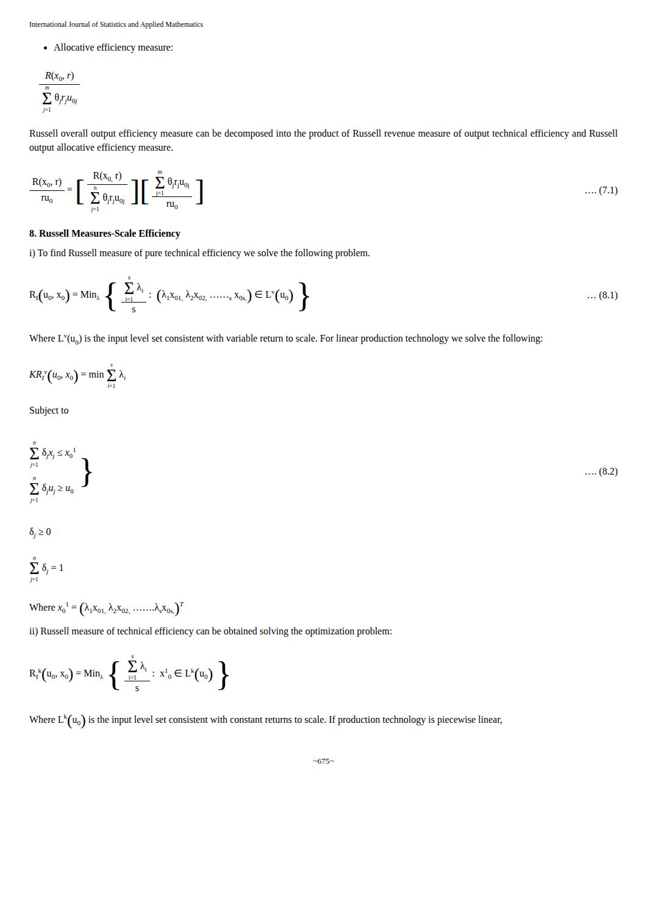International Journal of Statistics and Applied Mathematics
Allocative efficiency measure:
R(x0, r) m Σ j=1 θjrju0j
Russell overall output efficiency measure can be decomposed into the product of Russell revenue measure of output technical efficiency and Russell output allocative efficiency measure.
R(x0, r) ru0 = [ R(x0, r) n Σ j=1 θjrju0j ][ m Σ j=1 θjrju0j ru0 ] …. (7.1)
8. Russell Measures-Scale Efficiency
i) To find Russell measure of pure technical efficiency we solve the following problem.
RI(u0, x0) = Minλ { s Σ i=1 λi s : (λ1x01, λ2x02, ……s x0s,) ∈ Lv(u0) } … (8.1)
Where Lv(u0) is the input level set consistent with variable return to scale. For linear production technology we solve the following:
KRIv(u0, x0) = min s Σ i=1 λi
Subject to
n Σ j=1 δjxj ≤ x01
n Σ j=1 δjuj ≥ u0
} …. (8.2)
δj ≥ 0
n Σ j=1 δj = 1
Where x01 = (λ1x01, λ2x02, …….λsx0s,)T
ii) Russell measure of technical efficiency can be obtained solving the optimization problem:
RIk(u0, x0) = Minλ { s Σ i=1 λi s : x10 ∈ Lk(u0) }
Where Lk(u0) is the input level set consistent with constant returns to scale. If production technology is piecewise linear,
~675~